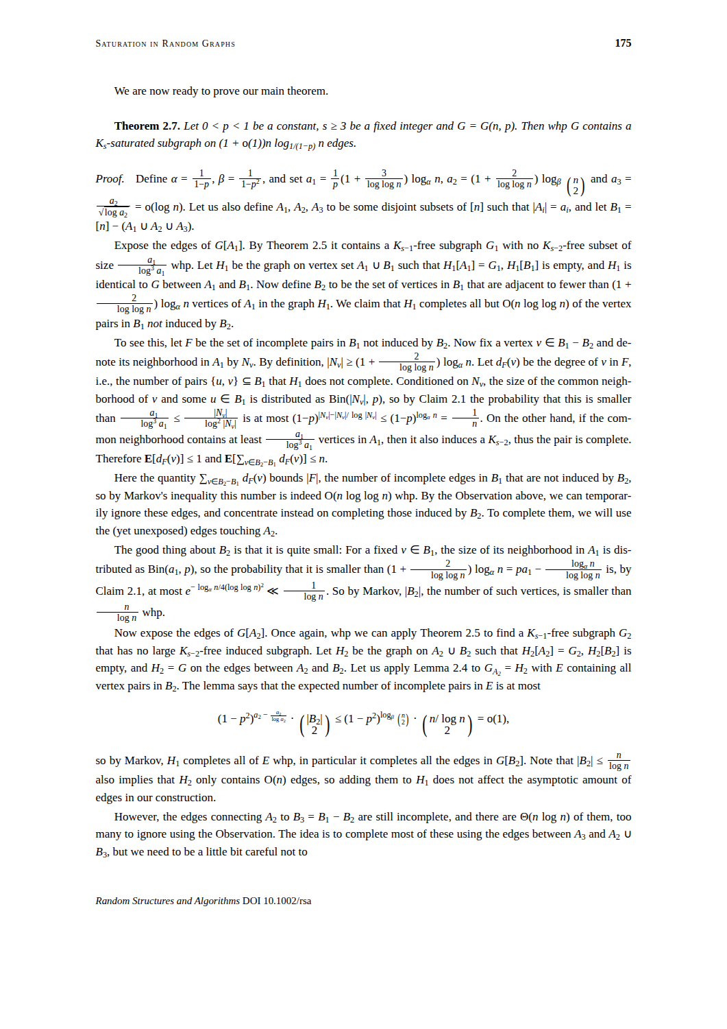Saturation in Random Graphs 175
We are now ready to prove our main theorem.
Theorem 2.7. Let 0 < p < 1 be a constant, s ≥ 3 be a fixed integer and G = G(n, p). Then whp G contains a Ks-saturated subgraph on (1 + o(1))n log1/(1−p) n edges.
Proof. Define α = 11−p, β = 11−p2, and set a1 = 1 p(1 + 3 log log n) logα n, a2 = (1 + 2 log log n) logβ (n 2) and a3 = a2√log a2 = o(log n). Let us also define A1, A2, A3 to be some disjoint subsets of [n] such that |Ai| = ai, and let B1 = [n] − (A1 ∪ A2 ∪ A3).
Expose the edges of G[A1]. By Theorem 2.5 it contains a Ks−1-free subgraph G1 with no Ks−2-free subset of size a1 log3 a1 whp. Let H1 be the graph on vertex set A1 ∪ B1 such that H1[A1] = G1, H1[B1] is empty, and H1 is identical to G between A1 and B1. Now define B2 to be the set of vertices in B1 that are adjacent to fewer than (1 + 2 log log n) logα n vertices of A1 in the graph H1. We claim that H1 completes all but O(n log log n) of the vertex pairs in B1 not induced by B2.
To see this, let F be the set of incomplete pairs in B1 not induced by B2. Now fix a vertex v ∈ B1 − B2 and denote its neighborhood in A1 by Nv. By definition, |Nv| ≥ (1 + 2 log log n) logα n. Let dF(v) be the degree of v in F, i.e., the number of pairs {u, v} ⊆ B1 that H1 does not complete. Conditioned on Nv, the size of the common neighborhood of v and some u ∈ B1 is distributed as Bin(|Nv|, p), so by Claim 2.1 the probability that this is smaller than a1 log3 a1 ≤ |Nv|log2 |Nv| is at most (1−p)|Nv|−|Nv|/ log |Nv| ≤ (1−p)logα n = 1 n. On the other hand, if the common neighborhood contains at least a1 log3 a1 vertices in A1, then it also induces a Ks−2, thus the pair is complete. Therefore E[dF(v)] ≤ 1 and E[∑v∈B2−B1 dF(v)] ≤ n.
Here the quantity ∑v∈B2−B1 dF(v) bounds |F|, the number of incomplete edges in B1 that are not induced by B2, so by Markov's inequality this number is indeed O(n log log n) whp. By the Observation above, we can temporarily ignore these edges, and concentrate instead on completing those induced by B2. To complete them, we will use the (yet unexposed) edges touching A2.
The good thing about B2 is that it is quite small: For a fixed v ∈ B1, the size of its neighborhood in A1 is distributed as Bin(a1, p), so the probability that it is smaller than (1 + 2 log log n) logα n = pa1 − logα n log log n is, by Claim 2.1, at most e− logα n/4(log log n)2 ≪ 1 log n. So by Markov, |B2|, the number of such vertices, is smaller than nlog n whp.
Now expose the edges of G[A2]. Once again, whp we can apply Theorem 2.5 to find a Ks−1-free subgraph G2 that has no large Ks−2-free induced subgraph. Let H2 be the graph on A2 ∪ B2 such that H2[A2] = G2, H2[B2] is empty, and H2 = G on the edges between A2 and B2. Let us apply Lemma 2.4 to GA2 = H2 with E containing all vertex pairs in B2. The lemma says that the expected number of incomplete pairs in E is at most
(1 − p2)a2 − a2 log a2 · (|B2|2) ≤ (1 − p2)logβ (n 2) · (n/ log n 2) = o(1),
so by Markov, H1 completes all of E whp, in particular it completes all the edges in G[B2]. Note that |B2| ≤ nlog n also implies that H2 only contains O(n) edges, so adding them to H1 does not affect the asymptotic amount of edges in our construction.
However, the edges connecting A2 to B3 = B1 − B2 are still incomplete, and there are Θ(n log n) of them, too many to ignore using the Observation. The idea is to complete most of these using the edges between A3 and A2 ∪ B3, but we need to be a little bit careful not to
Random Structures and Algorithms DOI 10.1002/rsa